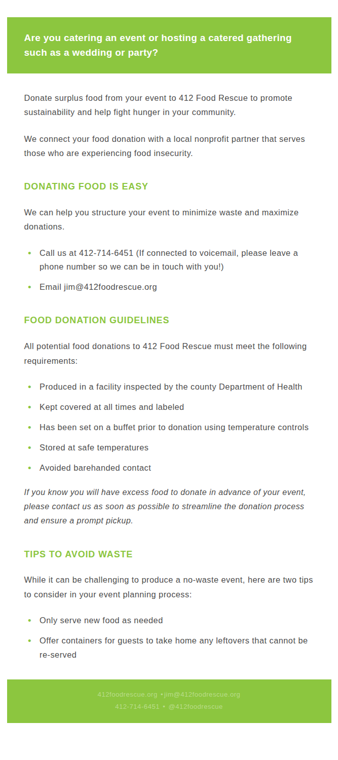Are you catering an event or hosting a catered gathering such as a wedding or party?
Donate surplus food from your event to 412 Food Rescue to promote sustainability and help fight hunger in your community.
We connect your food donation with a local nonprofit partner that serves those who are experiencing food insecurity.
Donating Food is Easy
We can help you structure your event to minimize waste and maximize donations.
Call us at 412-714-6451 (If connected to voicemail, please leave a phone number so we can be in touch with you!)
Email jim@412foodrescue.org
Food Donation Guidelines
All potential food donations to 412 Food Rescue must meet the following requirements:
Produced in a facility inspected by the county Department of Health
Kept covered at all times and labeled
Has been set on a buffet prior to donation using temperature controls
Stored at safe temperatures
Avoided barehanded contact
If you know you will have excess food to donate in advance of your event, please contact us as soon as possible to streamline the donation process and ensure a prompt pickup.
Tips to Avoid Waste
While it can be challenging to produce a no-waste event, here are two tips to consider in your event planning process:
Only serve new food as needed
Offer containers for guests to take home any leftovers that cannot be re-served
412foodrescue.org •jim@412foodrescue.org
412-714-6451 • @412foodrescue